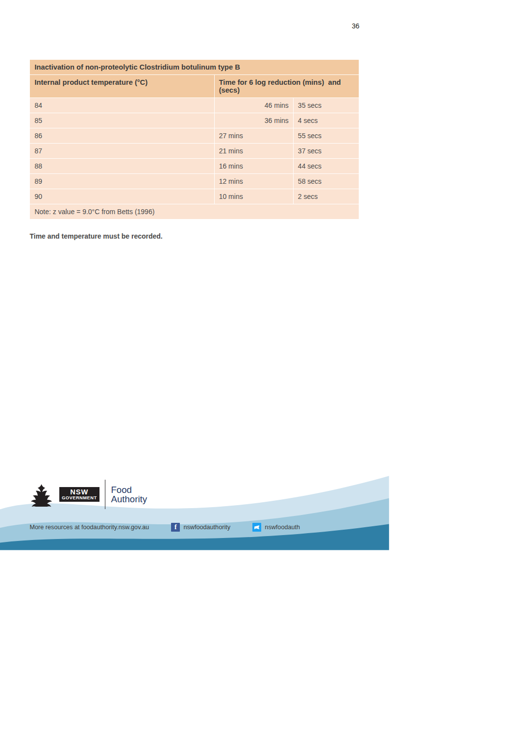36
| Inactivation of non-proteolytic Clostridium botulinum type B |
| Internal product temperature (°C) | Time for 6 log reduction (mins) and (secs) |
| 84 | 46 mins | 35 secs |
| 85 | 36 mins | 4 secs |
| 86 | 27 mins | 55 secs |
| 87 | 21 mins | 37 secs |
| 88 | 16 mins | 44 secs |
| 89 | 12 mins | 58 secs |
| 90 | 10 mins | 2 secs |
| Note: z value = 9.0°C from Betts (1996) |
Time and temperature must be recorded.
NSW GOVERNMENT
Food Authority
More resources at foodauthority.nsw.gov.au nswfoodauthority nswfoodauth